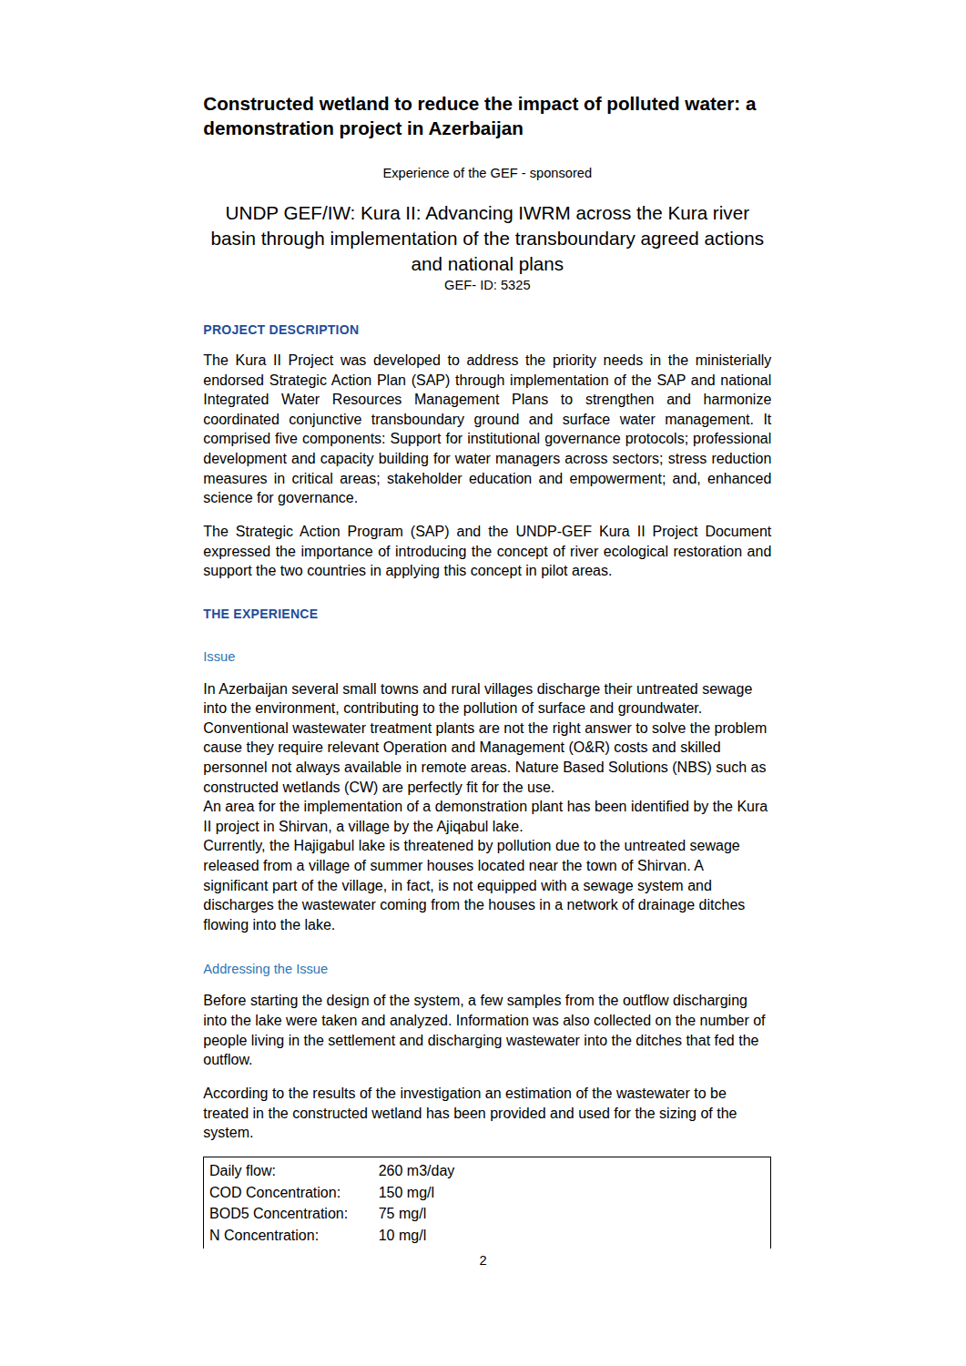Constructed wetland to reduce the impact of polluted water: a demonstration project in Azerbaijan
Experience of the GEF - sponsored
UNDP GEF/IW: Kura II: Advancing IWRM across the Kura river basin through implementation of the transboundary agreed actions and national plans
GEF- ID: 5325
PROJECT DESCRIPTION
The Kura II Project was developed to address the priority needs in the ministerially endorsed Strategic Action Plan (SAP) through implementation of the SAP and national Integrated Water Resources Management Plans to strengthen and harmonize coordinated conjunctive transboundary ground and surface water management. It comprised five components: Support for institutional governance protocols; professional development and capacity building for water managers across sectors; stress reduction measures in critical areas; stakeholder education and empowerment; and, enhanced science for governance.
The Strategic Action Program (SAP) and the UNDP-GEF Kura II Project Document expressed the importance of introducing the concept of river ecological restoration and support the two countries in applying this concept in pilot areas.
THE EXPERIENCE
Issue
In Azerbaijan several small towns and rural villages discharge their untreated sewage into the environment, contributing to the pollution of surface and groundwater. Conventional wastewater treatment plants are not the right answer to solve the problem cause they require relevant Operation and Management (O&R) costs and skilled personnel not always available in remote areas. Nature Based Solutions (NBS) such as constructed wetlands (CW) are perfectly fit for the use.
An area for the implementation of a demonstration plant has been identified by the Kura II project in Shirvan, a village by the Ajiqabul lake.
Currently, the Hajigabul lake is threatened by pollution due to the untreated sewage released from a village of summer houses located near the town of Shirvan. A significant part of the village, in fact, is not equipped with a sewage system and discharges the wastewater coming from the houses in a network of drainage ditches flowing into the lake.
Addressing the Issue
Before starting the design of the system, a few samples from the outflow discharging into the lake were taken and analyzed. Information was also collected on the number of people living in the settlement and discharging wastewater into the ditches that fed the outflow.
According to the results of the investigation an estimation of the wastewater to be treated in the constructed wetland has been provided and used for the sizing of the system.
| Daily flow: | 260 m3/day |
| COD Concentration: | 150 mg/l |
| BOD5 Concentration: | 75 mg/l |
| N Concentration: | 10 mg/l |
2